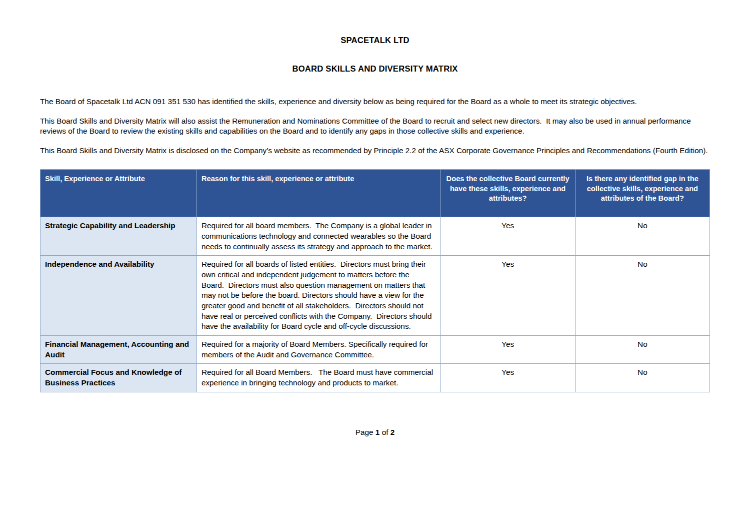SPACETALK LTD
BOARD SKILLS AND DIVERSITY MATRIX
The Board of Spacetalk Ltd ACN 091 351 530 has identified the skills, experience and diversity below as being required for the Board as a whole to meet its strategic objectives.
This Board Skills and Diversity Matrix will also assist the Remuneration and Nominations Committee of the Board to recruit and select new directors. It may also be used in annual performance reviews of the Board to review the existing skills and capabilities on the Board and to identify any gaps in those collective skills and experience.
This Board Skills and Diversity Matrix is disclosed on the Company’s website as recommended by Principle 2.2 of the ASX Corporate Governance Principles and Recommendations (Fourth Edition).
| Skill, Experience or Attribute | Reason for this skill, experience or attribute | Does the collective Board currently have these skills, experience and attributes? | Is there any identified gap in the collective skills, experience and attributes of the Board? |
| --- | --- | --- | --- |
| Strategic Capability and Leadership | Required for all board members. The Company is a global leader in communications technology and connected wearables so the Board needs to continually assess its strategy and approach to the market. | Yes | No |
| Independence and Availability | Required for all boards of listed entities. Directors must bring their own critical and independent judgement to matters before the Board. Directors must also question management on matters that may not be before the board. Directors should have a view for the greater good and benefit of all stakeholders. Directors should not have real or perceived conflicts with the Company. Directors should have the availability for Board cycle and off-cycle discussions. | Yes | No |
| Financial Management, Accounting and Audit | Required for a majority of Board Members. Specifically required for members of the Audit and Governance Committee. | Yes | No |
| Commercial Focus and Knowledge of Business Practices | Required for all Board Members. The Board must have commercial experience in bringing technology and products to market. | Yes | No |
Page 1 of 2